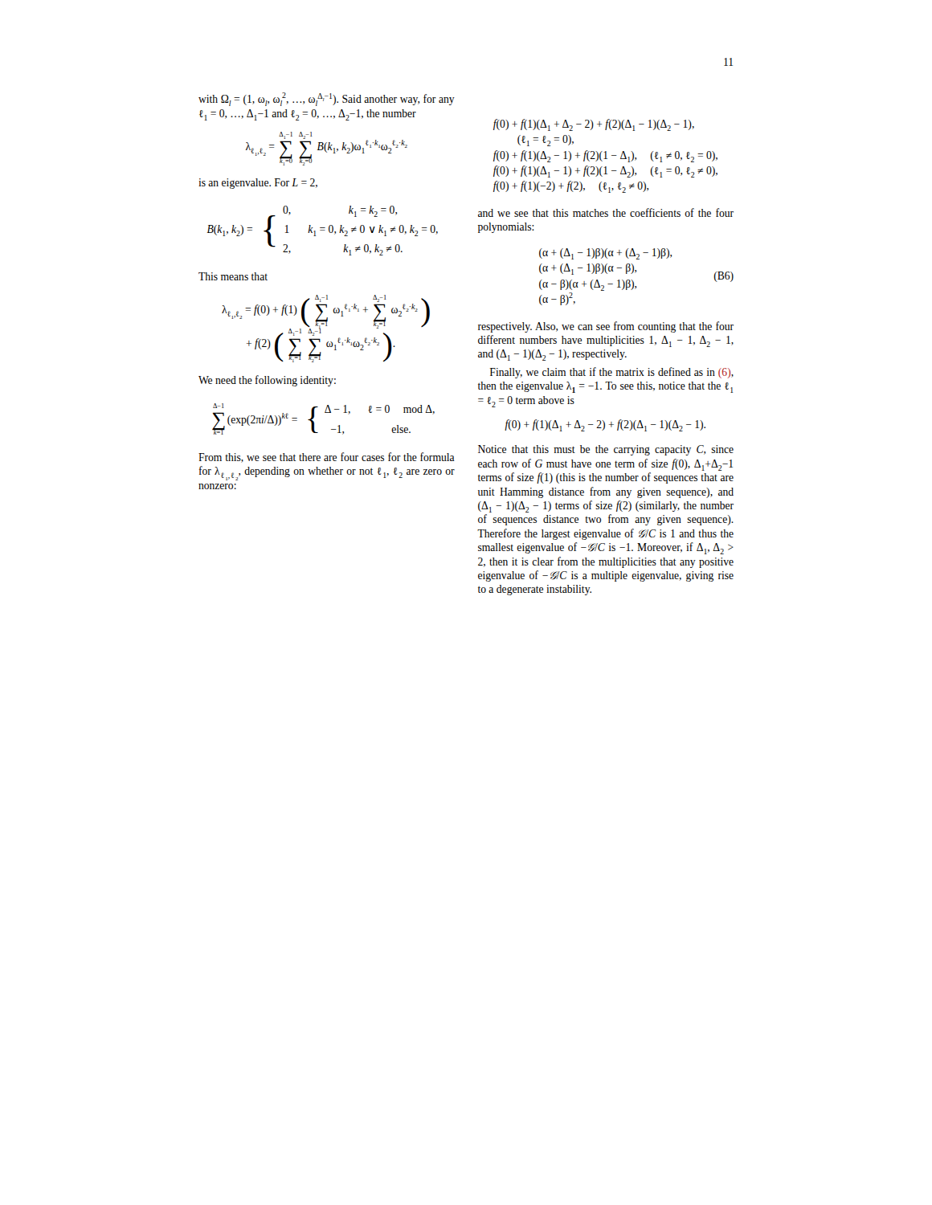11
with Ωl = (1, ωl, ωl2, …, ωlΔl−1). Said another way, for any ℓ1 = 0, …, Δ1−1 and ℓ2 = 0, …, Δ2−1, the number
λℓ1,ℓ2 = Δ1−1 ∑ k1=0 Δ2−1 ∑ k2=0 B(k1, k2)ω1ℓ1·k1ω2ℓ2·k2
is an eigenvalue. For L = 2,
B(k1, k2) = {
| 0, | k 1 = k 2 = 0, |
| 1 | k 1 = 0, k 2 ≠ 0 ∨ k 1 ≠ 0, k 2 = 0, |
| 2, | k 1 ≠ 0, k 2 ≠ 0. |
This means that
λℓ1,ℓ2 = f(0) + f(1) ( Δ1−1 ∑ k1=1 ω1ℓ1·k1 + Δ2−1 ∑ k2=1 ω2ℓ2·k2 ) + f(2) ( Δ1−1 ∑ k1=1 Δ2−1 ∑ k2=1 ω1ℓ1·k1ω2ℓ2·k2 ).
We need the following identity:
Δ−1 ∑ k=1 (exp(2πi/Δ))kℓ = {
| Δ − 1, | ℓ = 0 mod Δ, |
| −1, | else. |
From this, we see that there are four cases for the formula for λℓ1,ℓ2, depending on whether or not ℓ1, ℓ2 are zero or nonzero:
f(0) + f(1)(Δ1 + Δ2 − 2) + f(2)(Δ1 − 1)(Δ2 − 1), (ℓ1 = ℓ2 = 0), f(0) + f(1)(Δ2 − 1) + f(2)(1 − Δ1), (ℓ1 ≠ 0, ℓ2 = 0), f(0) + f(1)(Δ1 − 1) + f(2)(1 − Δ2), (ℓ1 = 0, ℓ2 ≠ 0), f(0) + f(1)(−2) + f(2), (ℓ1, ℓ2 ≠ 0),
and we see that this matches the coefficients of the four polynomials:
(α + (Δ1 − 1)β)(α + (Δ2 − 1)β), (α + (Δ1 − 1)β)(α − β), (α − β)(α + (Δ2 − 1)β), (α − β)2,
(B6)
respectively. Also, we can see from counting that the four different numbers have multiplicities 1, Δ1 − 1, Δ2 − 1, and (Δ1 − 1)(Δ2 − 1), respectively.
Finally, we claim that if the matrix is defined as in (6), then the eigenvalue λ1 = −1. To see this, notice that the ℓ1 = ℓ2 = 0 term above is
f(0) + f(1)(Δ1 + Δ2 − 2) + f(2)(Δ1 − 1)(Δ2 − 1).
Notice that this must be the carrying capacity C, since each row of G must have one term of size f(0), Δ1+Δ2−1 terms of size f(1) (this is the number of sequences that are unit Hamming distance from any given sequence), and (Δ1 − 1)(Δ2 − 1) terms of size f(2) (similarly, the number of sequences distance two from any given sequence). Therefore the largest eigenvalue of 𝒢/C is 1 and thus the smallest eigenvalue of −𝒢/C is −1. Moreover, if Δ1, Δ2 > 2, then it is clear from the multiplicities that any positive eigenvalue of −𝒢/C is a multiple eigenvalue, giving rise to a degenerate instability.